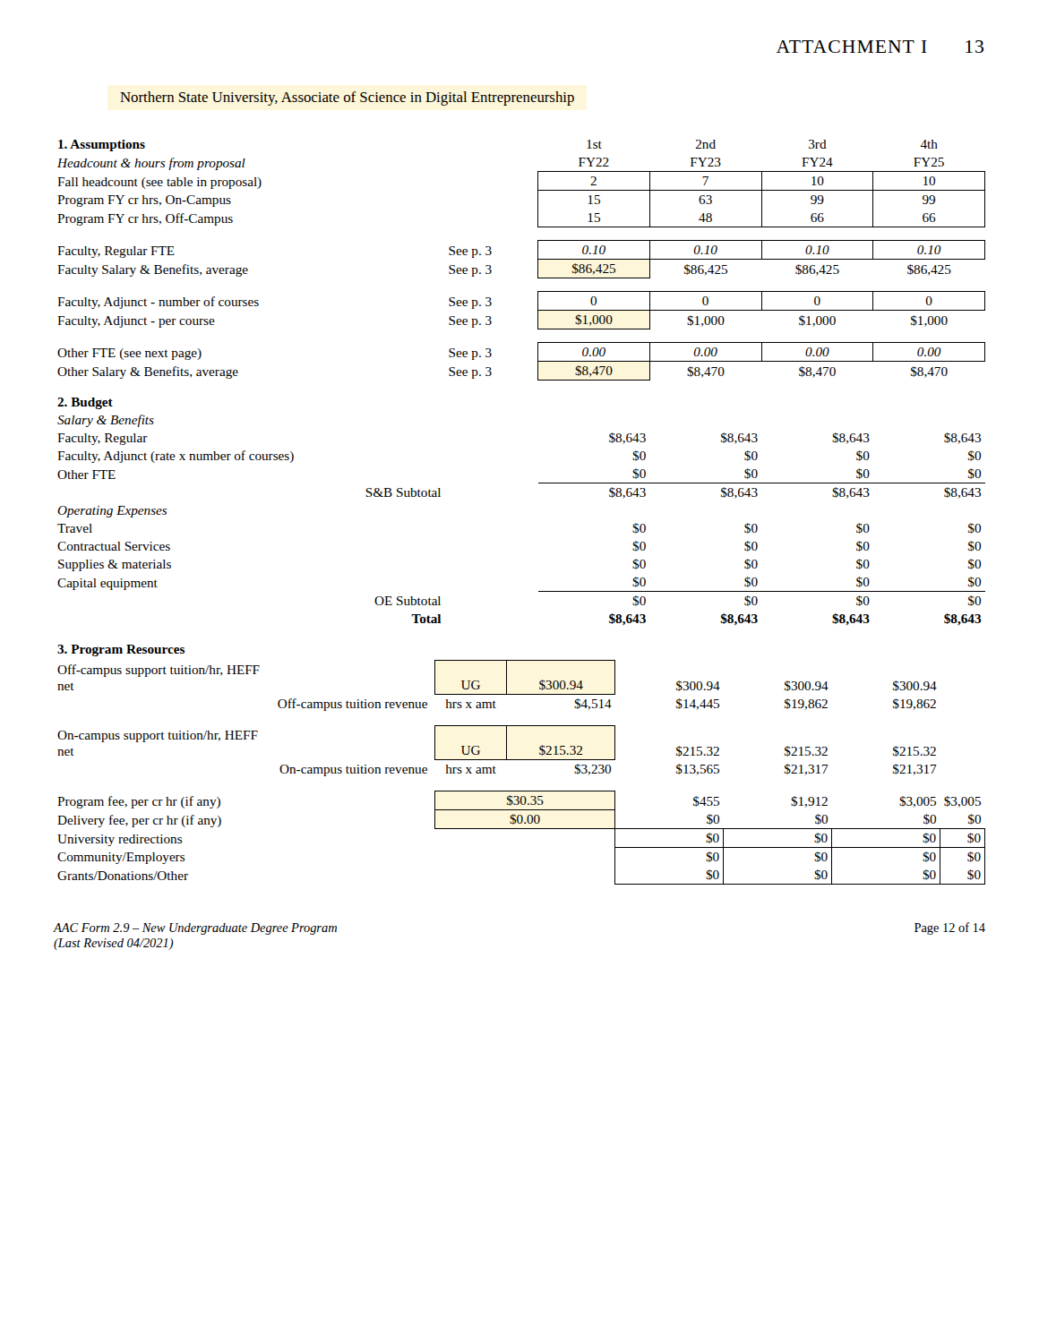ATTACHMENT I13
Northern State University, Associate of Science in Digital Entrepreneurship
| 1. Assumptions | | 1st | 2nd | 3rd | 4th |
| Headcount & hours from proposal | | FY22 | FY23 | FY24 | FY25 |
| Fall headcount (see table in proposal) | | 2 | 7 | 10 | 10 |
| Program FY cr hrs, On-Campus | | 15 | 63 | 99 | 99 |
| Program FY cr hrs, Off-Campus | | 15 | 48 | 66 | 66 |
| Faculty, Regular FTE | See p. 3 | 0.10 | 0.10 | 0.10 | 0.10 |
| Faculty Salary & Benefits, average | See p. 3 | $86,425 | $86,425 | $86,425 | $86,425 |
| Faculty, Adjunct - number of courses | See p. 3 | 0 | 0 | 0 | 0 |
| Faculty, Adjunct - per course | See p. 3 | $1,000 | $1,000 | $1,000 | $1,000 |
| Other FTE (see next page) | See p. 3 | 0.00 | 0.00 | 0.00 | 0.00 |
| Other Salary & Benefits, average | See p. 3 | $8,470 | $8,470 | $8,470 | $8,470 |
| 2. Budget |
| Salary & Benefits | |
| Faculty, Regular | | $8,643 | $8,643 | $8,643 | $8,643 |
| Faculty, Adjunct (rate x number of courses) | | $0 | $0 | $0 | $0 |
| Other FTE | | $0 | $0 | $0 | $0 |
| S&B Subtotal | | $8,643 | $8,643 | $8,643 | $8,643 |
| Operating Expenses | |
| Travel | | $0 | $0 | $0 | $0 |
| Contractual Services | | $0 | $0 | $0 | $0 |
| Supplies & materials | | $0 | $0 | $0 | $0 |
| Capital equipment | | $0 | $0 | $0 | $0 |
| OE Subtotal | | $0 | $0 | $0 | $0 |
| Total | | $8,643 | $8,643 | $8,643 | $8,643 |
| 3. Program Resources |
| Off-campus support tuition/hr, HEFF net | UG | $300.94 | $300.94 | $300.94 | $300.94 |
| Off-campus tuition revenue | hrs x amt | $4,514 | $14,445 | $19,862 | $19,862 |
| On-campus support tuition/hr, HEFF net | UG | $215.32 | $215.32 | $215.32 | $215.32 |
| On-campus tuition revenue | hrs x amt | $3,230 | $13,565 | $21,317 | $21,317 |
| Program fee, per cr hr (if any) | $30.35 | $455 | $1,912 | $3,005 | $3,005 |
| Delivery fee, per cr hr (if any) | $0.00 | $0 | $0 | $0 | $0 |
| University redirections | | $0 | $0 | $0 | $0 |
| Community/Employers | | $0 | $0 | $0 | $0 |
| Grants/Donations/Other | | $0 | $0 | $0 | $0 |
AAC Form 2.9 – New Undergraduate Degree Program
(Last Revised 04/2021)
Page 12 of 14